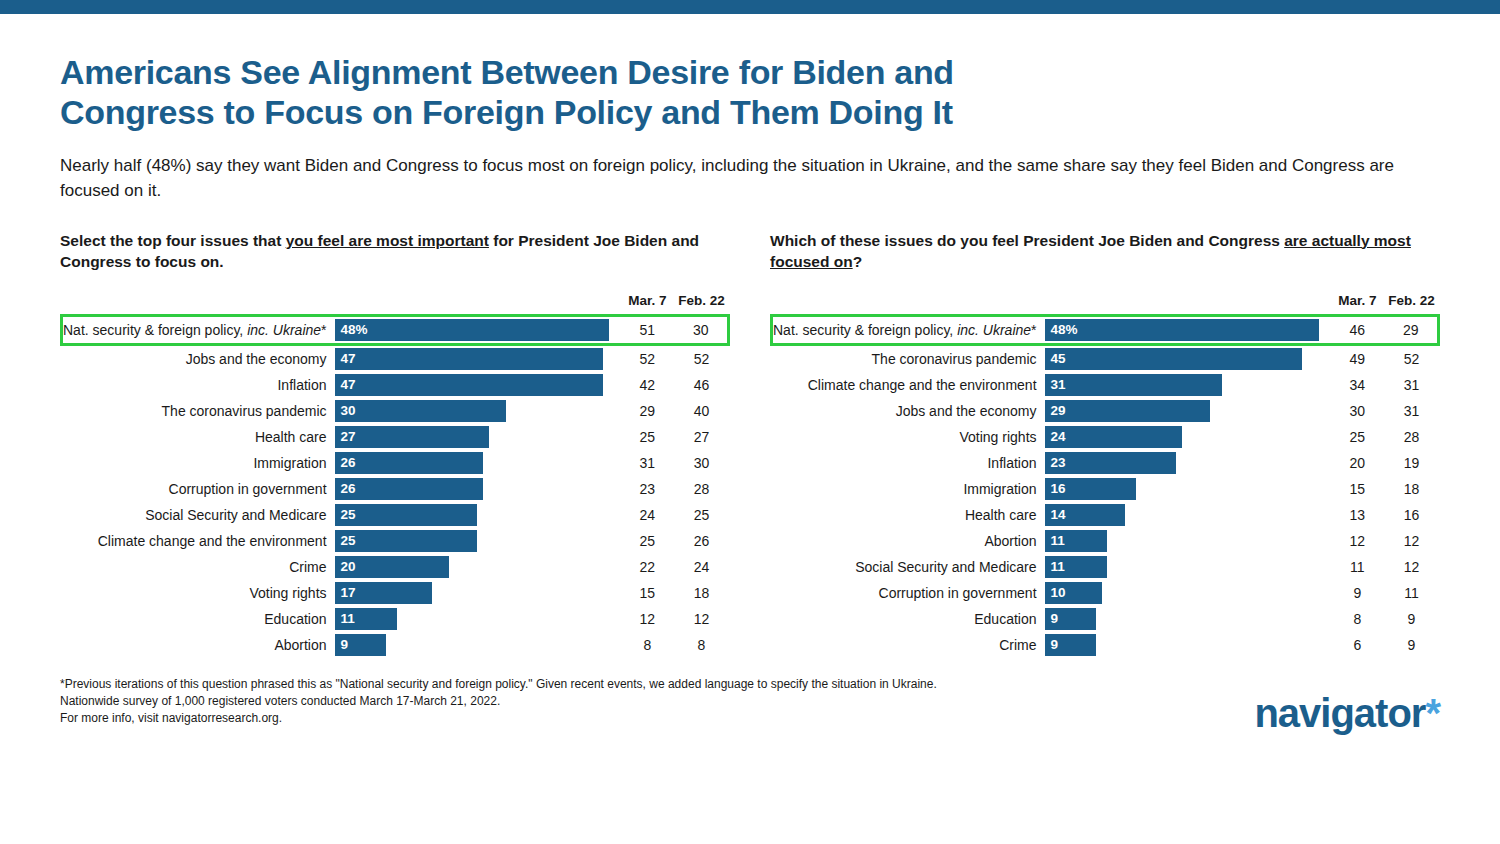Americans See Alignment Between Desire for Biden and
Congress to Focus on Foreign Policy and Them Doing It
Nearly half (48%) say they want Biden and Congress to focus most on foreign policy, including the situation in Ukraine, and the same share say they feel Biden and Congress are focused on it.
Select the top four issues that you feel are most important for President Joe Biden and Congress to focus on.
| | | Mar. 7 | Feb. 22 |
| --- | --- | --- | --- |
| Nat. security & foreign policy, inc. Ukraine * | 48% | 51 | 30 |
| Jobs and the economy | 47 | 52 | 52 |
| Inflation | 47 | 42 | 46 |
| The coronavirus pandemic | 30 | 29 | 40 |
| Health care | 27 | 25 | 27 |
| Immigration | 26 | 31 | 30 |
| Corruption in government | 26 | 23 | 28 |
| Social Security and Medicare | 25 | 24 | 25 |
| Climate change and the environment | 25 | 25 | 26 |
| Crime | 20 | 22 | 24 |
| Voting rights | 17 | 15 | 18 |
| Education | 11 | 12 | 12 |
| Abortion | 9 | 8 | 8 |
Which of these issues do you feel President Joe Biden and Congress are actually most focused on?
| | | Mar. 7 | Feb. 22 |
| --- | --- | --- | --- |
| Nat. security & foreign policy, inc. Ukraine * | 48% | 46 | 29 |
| The coronavirus pandemic | 45 | 49 | 52 |
| Climate change and the environment | 31 | 34 | 31 |
| Jobs and the economy | 29 | 30 | 31 |
| Voting rights | 24 | 25 | 28 |
| Inflation | 23 | 20 | 19 |
| Immigration | 16 | 15 | 18 |
| Health care | 14 | 13 | 16 |
| Abortion | 11 | 12 | 12 |
| Social Security and Medicare | 11 | 11 | 12 |
| Corruption in government | 10 | 9 | 11 |
| Education | 9 | 8 | 9 |
| Crime | 9 | 6 | 9 |
*Previous iterations of this question phrased this as "National security and foreign policy." Given recent events, we added language to specify the situation in Ukraine.
Nationwide survey of 1,000 registered voters conducted March 17-March 21, 2022.
For more info, visit navigatorresearch.org.
navigator*